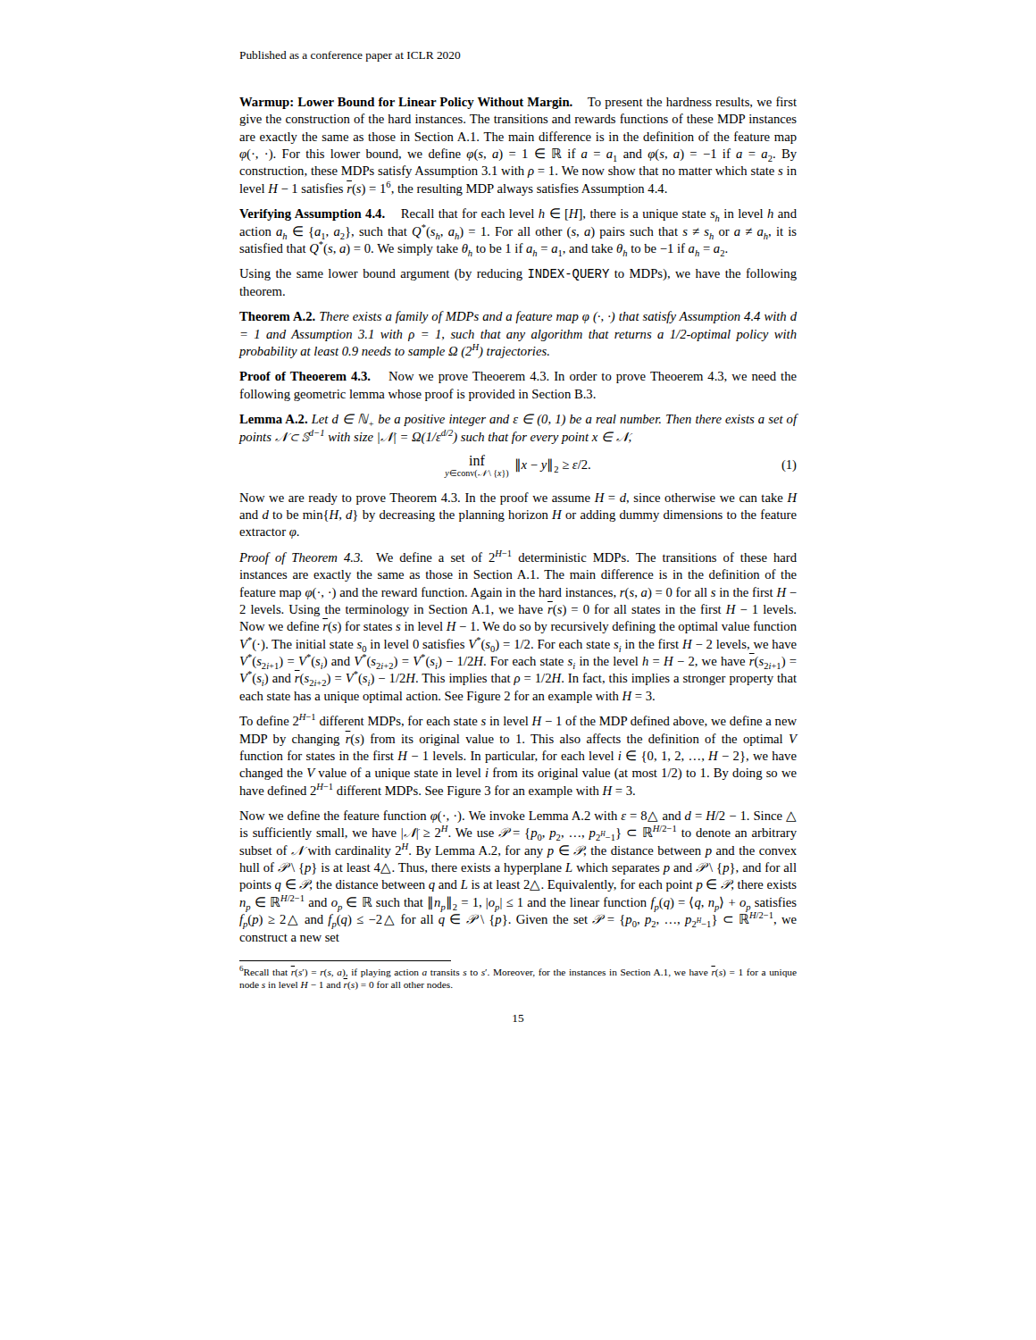Published as a conference paper at ICLR 2020
Warmup: Lower Bound for Linear Policy Without Margin. To present the hardness results, we first give the construction of the hard instances. The transitions and rewards functions of these MDP instances are exactly the same as those in Section A.1. The main difference is in the definition of the feature map φ(·, ·). For this lower bound, we define φ(s, a) = 1 ∈ ℝ if a = a1 and φ(s, a) = −1 if a = a2. By construction, these MDPs satisfy Assumption 3.1 with ρ = 1. We now show that no matter which state s in level H − 1 satisfies r(s) = 16, the resulting MDP always satisfies Assumption 4.4.
Verifying Assumption 4.4. Recall that for each level h ∈ [H], there is a unique state sh in level h and action ah ∈ {a1, a2}, such that Q*(sh, ah) = 1. For all other (s, a) pairs such that s ≠ sh or a ≠ ah, it is satisfied that Q*(s, a) = 0. We simply take θh to be 1 if ah = a1, and take θh to be −1 if ah = a2.
Using the same lower bound argument (by reducing INDEX-QUERY to MDPs), we have the following theorem.
Theorem A.2. There exists a family of MDPs and a feature map φ (·, ·) that satisfy Assumption 4.4 with d = 1 and Assumption 3.1 with ρ = 1, such that any algorithm that returns a 1/2-optimal policy with probability at least 0.9 needs to sample Ω (2H) trajectories.
Proof of Theoerem 4.3. Now we prove Theoerem 4.3. In order to prove Theoerem 4.3, we need the following geometric lemma whose proof is provided in Section B.3.
Lemma A.2. Let d ∈ ℕ+ be a positive integer and ε ∈ (0, 1) be a real number. Then there exists a set of points 𝒩 ⊂ 𝕊d−1 with size |𝒩| = Ω(1/εd/2) such that for every point x ∈ 𝒩,
inf y∈conv(𝒩 \ {x}) ∥x − y∥2 ≥ ε/2. (1)
Now we are ready to prove Theorem 4.3. In the proof we assume H = d, since otherwise we can take H and d to be min{H, d} by decreasing the planning horizon H or adding dummy dimensions to the feature extractor φ.
Proof of Theorem 4.3. We define a set of 2H−1 deterministic MDPs. The transitions of these hard instances are exactly the same as those in Section A.1. The main difference is in the definition of the feature map φ(·, ·) and the reward function. Again in the hard instances, r(s, a) = 0 for all s in the first H − 2 levels. Using the terminology in Section A.1, we have r(s) = 0 for all states in the first H − 1 levels. Now we define r(s) for states s in level H − 1. We do so by recursively defining the optimal value function V*(·). The initial state s0 in level 0 satisfies V*(s0) = 1/2. For each state si in the first H − 2 levels, we have V*(s2i+1) = V*(si) and V*(s2i+2) = V*(si) − 1/2H. For each state si in the level h = H − 2, we have r(s2i+1) = V*(si) and r(s2i+2) = V*(si) − 1/2H. This implies that ρ = 1/2H. In fact, this implies a stronger property that each state has a unique optimal action. See Figure 2 for an example with H = 3.
To define 2H−1 different MDPs, for each state s in level H − 1 of the MDP defined above, we define a new MDP by changing r(s) from its original value to 1. This also affects the definition of the optimal V function for states in the first H − 1 levels. In particular, for each level i ∈ {0, 1, 2, …, H − 2}, we have changed the V value of a unique state in level i from its original value (at most 1/2) to 1. By doing so we have defined 2H−1 different MDPs. See Figure 3 for an example with H = 3.
Now we define the feature function φ(·, ·). We invoke Lemma A.2 with ε = 8△ and d = H/2 − 1. Since △ is sufficiently small, we have |𝒩| ≥ 2H. We use 𝒫 = {p0, p2, …, p2H−1} ⊂ ℝH/2−1 to denote an arbitrary subset of 𝒩 with cardinality 2H. By Lemma A.2, for any p ∈ 𝒫, the distance between p and the convex hull of 𝒫 \ {p} is at least 4△. Thus, there exists a hyperplane L which separates p and 𝒫 \ {p}, and for all points q ∈ 𝒫, the distance between q and L is at least 2△. Equivalently, for each point p ∈ 𝒫, there exists np ∈ ℝH/2−1 and op ∈ ℝ such that ∥np∥2 = 1, |op| ≤ 1 and the linear function fp(q) = ⟨q, np⟩ + op satisfies fp(p) ≥ 2△ and fp(q) ≤ −2△ for all q ∈ 𝒫 \ {p}. Given the set 𝒫 = {p0, p2, …, p2H−1} ⊂ ℝH/2−1, we construct a new set
6Recall that r(s′) = r(s, a), if playing action a transits s to s′. Moreover, for the instances in Section A.1, we have r(s) = 1 for a unique node s in level H − 1 and r(s) = 0 for all other nodes.
15